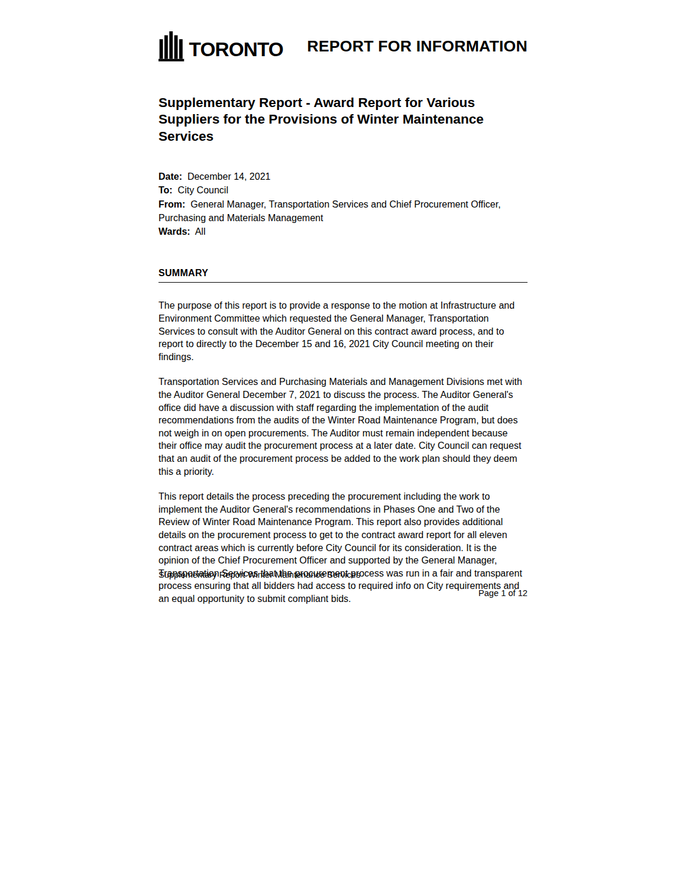TORONTO
REPORT FOR INFORMATION
Supplementary Report - Award Report for Various Suppliers for the Provisions of Winter Maintenance Services
Date: December 14, 2021
To: City Council
From: General Manager, Transportation Services and Chief Procurement Officer, Purchasing and Materials Management
Wards: All
SUMMARY
The purpose of this report is to provide a response to the motion at Infrastructure and Environment Committee which requested the General Manager, Transportation Services to consult with the Auditor General on this contract award process, and to report to directly to the December 15 and 16, 2021 City Council meeting on their findings.
Transportation Services and Purchasing Materials and Management Divisions met with the Auditor General December 7, 2021 to discuss the process. The Auditor General's office did have a discussion with staff regarding the implementation of the audit recommendations from the audits of the Winter Road Maintenance Program, but does not weigh in on open procurements. The Auditor must remain independent because their office may audit the procurement process at a later date. City Council can request that an audit of the procurement process be added to the work plan should they deem this a priority.
This report details the process preceding the procurement including the work to implement the Auditor General's recommendations in Phases One and Two of the Review of Winter Road Maintenance Program. This report also provides additional details on the procurement process to get to the contract award report for all eleven contract areas which is currently before City Council for its consideration. It is the opinion of the Chief Procurement Officer and supported by the General Manager, Transportation Services that the procurement process was run in a fair and transparent process ensuring that all bidders had access to required info on City requirements and an equal opportunity to submit compliant bids.
Supplementary Report Winter Maintenance Services
Page 1 of 12